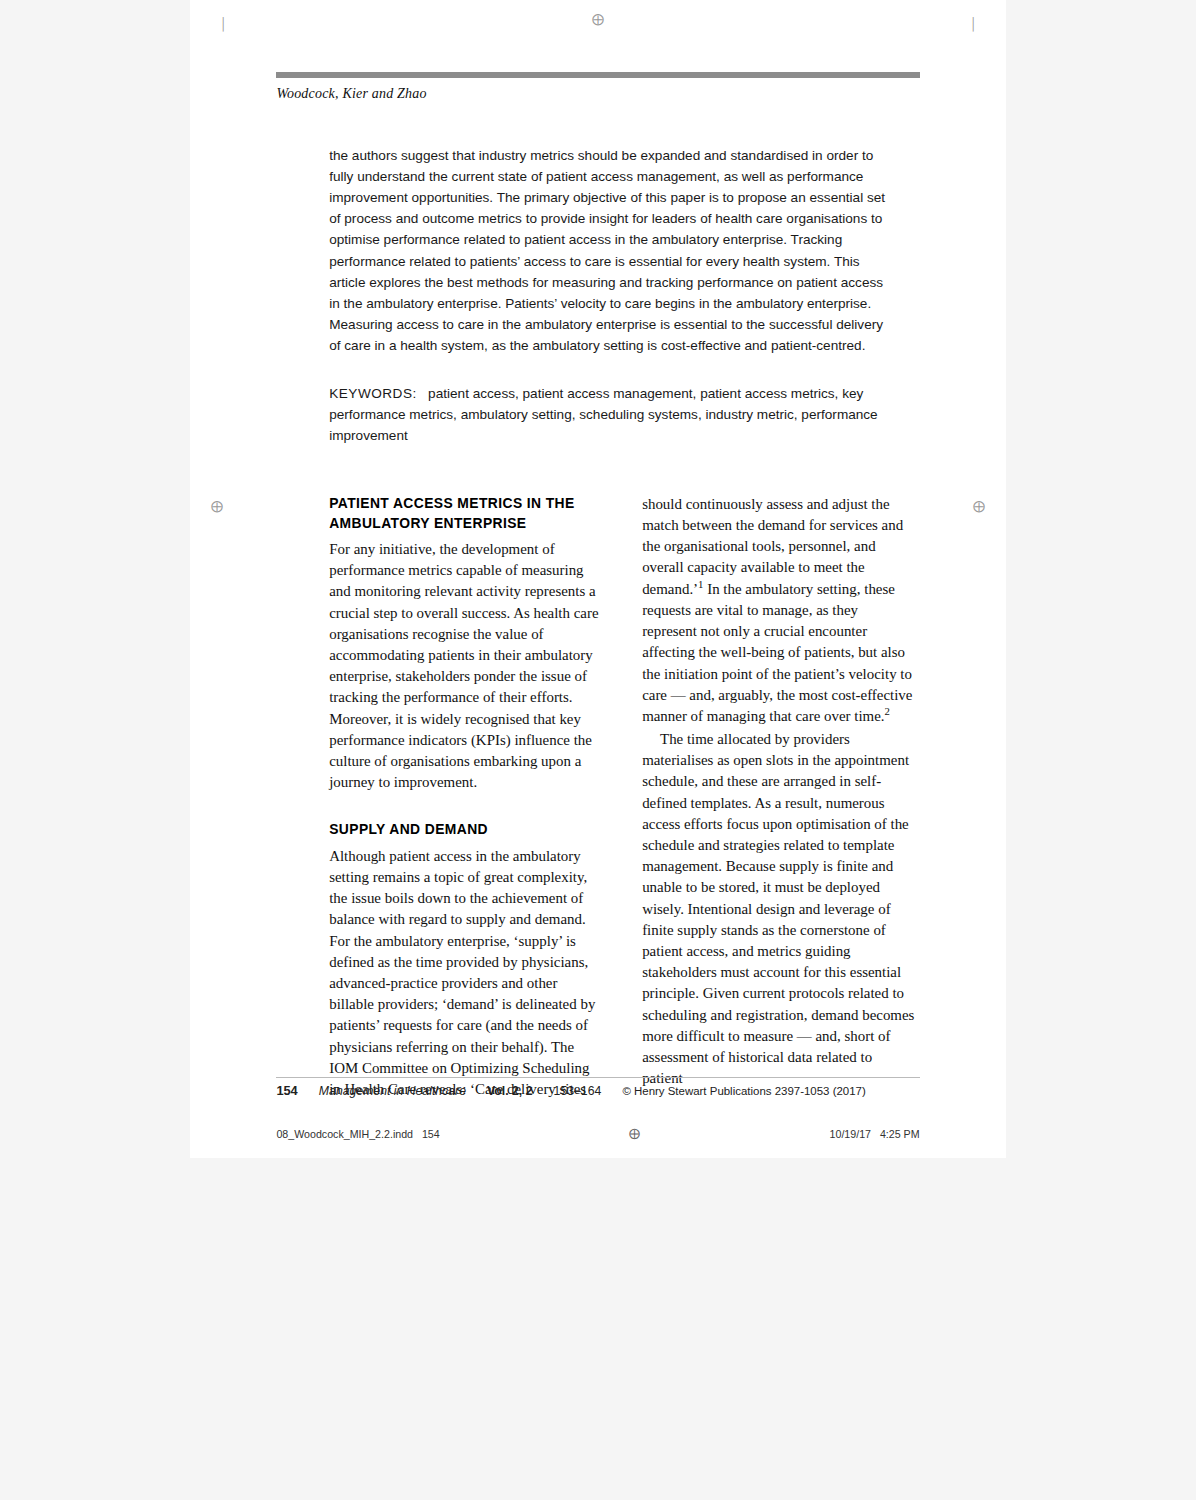│
│
⨁
⨁
⨁
Woodcock, Kier and Zhao
the authors suggest that industry metrics should be expanded and standardised in order to fully understand the current state of patient access management, as well as performance improvement opportunities. The primary objective of this paper is to propose an essential set of process and outcome metrics to provide insight for leaders of health care organisations to optimise performance related to patient access in the ambulatory enterprise. Tracking performance related to patients’ access to care is essential for every health system. This article explores the best methods for measuring and tracking performance on patient access in the ambulatory enterprise. Patients’ velocity to care begins in the ambulatory enterprise. Measuring access to care in the ambulatory enterprise is essential to the successful delivery of care in a health system, as the ambulatory setting is cost-effective and patient-centred.
KEYWORDS: patient access, patient access management, patient access metrics, key performance metrics, ambulatory setting, scheduling systems, industry metric, performance improvement
PATIENT ACCESS METRICS IN THE AMBULATORY ENTERPRISE
For any initiative, the development of performance metrics capable of measuring and monitoring relevant activity represents a crucial step to overall success. As health care organisations recognise the value of accommodating patients in their ambulatory enterprise, stakeholders ponder the issue of tracking the performance of their efforts. Moreover, it is widely recognised that key performance indicators (KPIs) influence the culture of organisations embarking upon a journey to improvement.
SUPPLY AND DEMAND
Although patient access in the ambulatory setting remains a topic of great complexity, the issue boils down to the achievement of balance with regard to supply and demand. For the ambulatory enterprise, ‘supply’ is defined as the time provided by physicians, advanced-practice providers and other billable providers; ‘demand’ is delineated by patients’ requests for care (and the needs of physicians referring on their behalf). The IOM Committee on Optimizing Scheduling in Health Care reveals: ‘Care delivery sites should continuously assess and adjust the match between the demand for services and the organisational tools, personnel, and overall capacity available to meet the demand.’1 In the ambulatory setting, these requests are vital to manage, as they represent not only a crucial encounter affecting the well-being of patients, but also the initiation point of the patient’s velocity to care — and, arguably, the most cost-effective manner of managing that care over time.2
The time allocated by providers materialises as open slots in the appointment schedule, and these are arranged in self-defined templates. As a result, numerous access efforts focus upon optimisation of the schedule and strategies related to template management. Because supply is finite and unable to be stored, it must be deployed wisely. Intentional design and leverage of finite supply stands as the cornerstone of patient access, and metrics guiding stakeholders must account for this essential principle. Given current protocols related to scheduling and registration, demand becomes more difficult to measure — and, short of assessment of historical data related to patient
154 Management in Healthcare Vol. 2, 2 153–164 © Henry Stewart Publications 2397-1053 (2017)
08_Woodcock_MIH_2.2.indd 154 ⨁ 10/19/17 4:25 PM